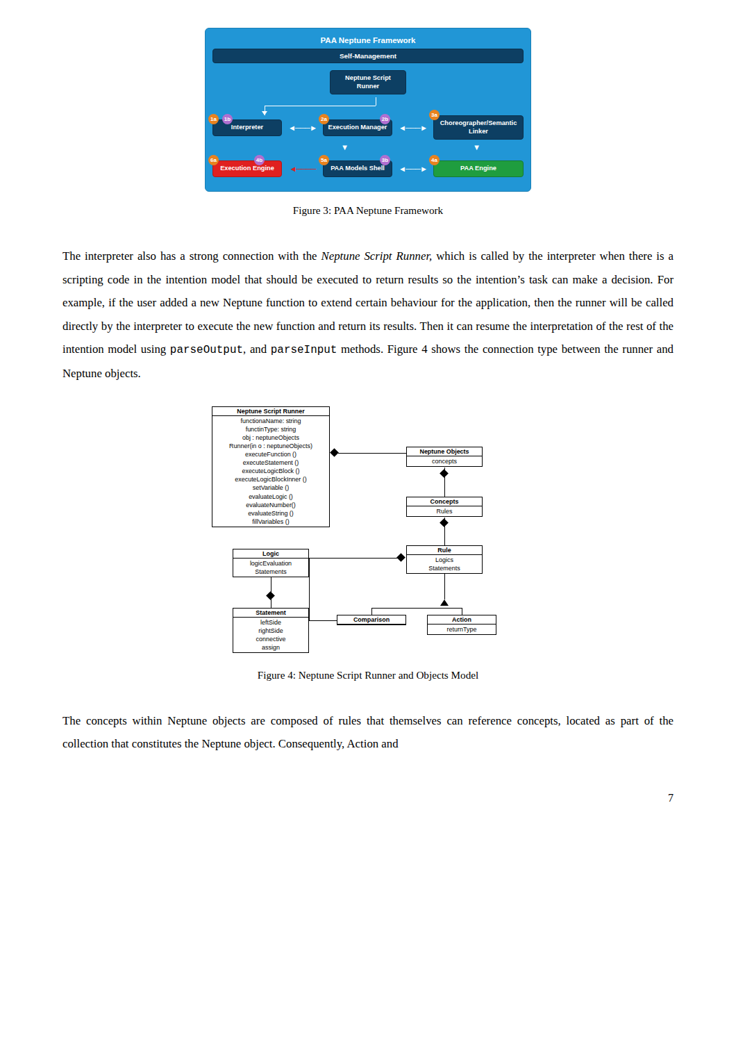PAA Neptune Framework
Self-Management
Neptune Script
Runner
1a 1b
Interpreter
◄───►
2a 2b
Execution Manager
◄───►
3a
Choreographer/Semantic Linker
▼ ▼
6a 4b
Execution Engine
◄────
5a 3b
PAA Models Shell
◄───►
4a
PAA Engine
Figure 3: PAA Neptune Framework
The interpreter also has a strong connection with the Neptune Script Runner, which is called by the interpreter when there is a scripting code in the intention model that should be executed to return results so the intention’s task can make a decision. For example, if the user added a new Neptune function to extend certain behaviour for the application, then the runner will be called directly by the interpreter to execute the new function and return its results. Then it can resume the interpretation of the rest of the intention model using parseOutput, and parseInput methods. Figure 4 shows the connection type between the runner and Neptune objects.
Neptune Script Runner
functionaName: string
functinType: string
obj : neptuneObjects
Runner(in o : neptuneObjects)
executeFunction ()
executeStatement ()
executeLogicBlock ()
executeLogicBlockInner ()
setVariable ()
evaluateLogic ()
evaluateNumber()
evaluateString ()
fillVariables ()
Neptune Objects
concepts
Concepts
Rules
Rule
Logics
Statements
Logic
logicEvaluation
Statements
Statement
leftSide
rightSide
connective
assign
Comparison
Action
returnType
Figure 4: Neptune Script Runner and Objects Model
The concepts within Neptune objects are composed of rules that themselves can reference concepts, located as part of the collection that constitutes the Neptune object. Consequently, Action and
7